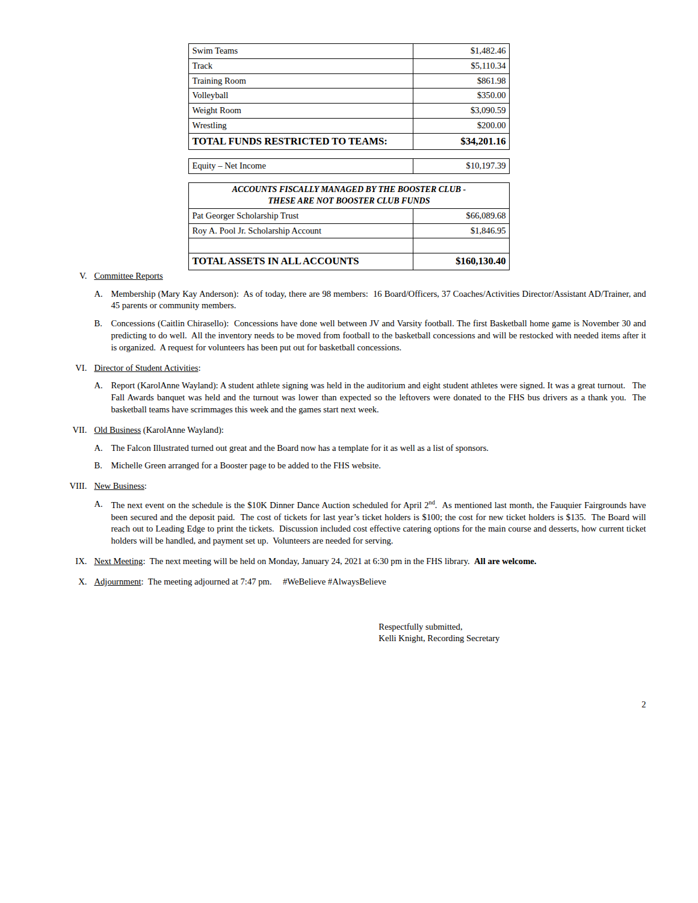| Swim Teams | $1,482.46 |
| Track | $5,110.34 |
| Training Room | $861.98 |
| Volleyball | $350.00 |
| Weight Room | $3,090.59 |
| Wrestling | $200.00 |
| TOTAL FUNDS RESTRICTED TO TEAMS: | $34,201.16 |
| Equity – Net Income | $10,197.39 |
| ACCOUNTS FISCALLY MANAGED BY THE BOOSTER CLUB - THESE ARE NOT BOOSTER CLUB FUNDS |
| Pat Georger Scholarship Trust | $66,089.68 |
| Roy A. Pool Jr. Scholarship Account | $1,846.95 |
| TOTAL ASSETS IN ALL ACCOUNTS | $160,130.40 |
V.
Committee Reports
A.
Membership (Mary Kay Anderson): As of today, there are 98 members: 16 Board/Officers, 37 Coaches/Activities Director/Assistant AD/Trainer, and 45 parents or community members.
B.
Concessions (Caitlin Chirasello): Concessions have done well between JV and Varsity football. The first Basketball home game is November 30 and predicting to do well. All the inventory needs to be moved from football to the basketball concessions and will be restocked with needed items after it is organized. A request for volunteers has been put out for basketball concessions.
VI.
Director of Student Activities:
A.
Report (KarolAnne Wayland): A student athlete signing was held in the auditorium and eight student athletes were signed. It was a great turnout. The Fall Awards banquet was held and the turnout was lower than expected so the leftovers were donated to the FHS bus drivers as a thank you. The basketball teams have scrimmages this week and the games start next week.
VII.
Old Business (KarolAnne Wayland):
A.
The Falcon Illustrated turned out great and the Board now has a template for it as well as a list of sponsors.
B.
Michelle Green arranged for a Booster page to be added to the FHS website.
VIII.
New Business:
A.
The next event on the schedule is the $10K Dinner Dance Auction scheduled for April 2nd. As mentioned last month, the Fauquier Fairgrounds have been secured and the deposit paid. The cost of tickets for last year’s ticket holders is $100; the cost for new ticket holders is $135. The Board will reach out to Leading Edge to print the tickets. Discussion included cost effective catering options for the main course and desserts, how current ticket holders will be handled, and payment set up. Volunteers are needed for serving.
IX.
Next Meeting: The next meeting will be held on Monday, January 24, 2021 at 6:30 pm in the FHS library. All are welcome.
X.
Adjournment: The meeting adjourned at 7:47 pm. #WeBelieve #AlwaysBelieve
Respectfully submitted,
Kelli Knight, Recording Secretary
2